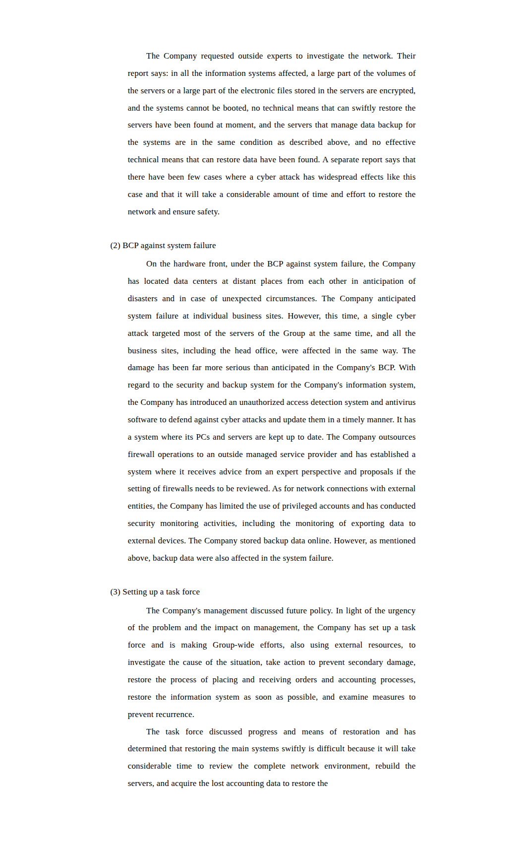The Company requested outside experts to investigate the network. Their report says: in all the information systems affected, a large part of the volumes of the servers or a large part of the electronic files stored in the servers are encrypted, and the systems cannot be booted, no technical means that can swiftly restore the servers have been found at moment, and the servers that manage data backup for the systems are in the same condition as described above, and no effective technical means that can restore data have been found. A separate report says that there have been few cases where a cyber attack has widespread effects like this case and that it will take a considerable amount of time and effort to restore the network and ensure safety.
(2) BCP against system failure
On the hardware front, under the BCP against system failure, the Company has located data centers at distant places from each other in anticipation of disasters and in case of unexpected circumstances. The Company anticipated system failure at individual business sites. However, this time, a single cyber attack targeted most of the servers of the Group at the same time, and all the business sites, including the head office, were affected in the same way. The damage has been far more serious than anticipated in the Company's BCP. With regard to the security and backup system for the Company's information system, the Company has introduced an unauthorized access detection system and antivirus software to defend against cyber attacks and update them in a timely manner. It has a system where its PCs and servers are kept up to date. The Company outsources firewall operations to an outside managed service provider and has established a system where it receives advice from an expert perspective and proposals if the setting of firewalls needs to be reviewed. As for network connections with external entities, the Company has limited the use of privileged accounts and has conducted security monitoring activities, including the monitoring of exporting data to external devices. The Company stored backup data online. However, as mentioned above, backup data were also affected in the system failure.
(3) Setting up a task force
The Company's management discussed future policy. In light of the urgency of the problem and the impact on management, the Company has set up a task force and is making Group-wide efforts, also using external resources, to investigate the cause of the situation, take action to prevent secondary damage, restore the process of placing and receiving orders and accounting processes, restore the information system as soon as possible, and examine measures to prevent recurrence.
The task force discussed progress and means of restoration and has determined that restoring the main systems swiftly is difficult because it will take considerable time to review the complete network environment, rebuild the servers, and acquire the lost accounting data to restore the